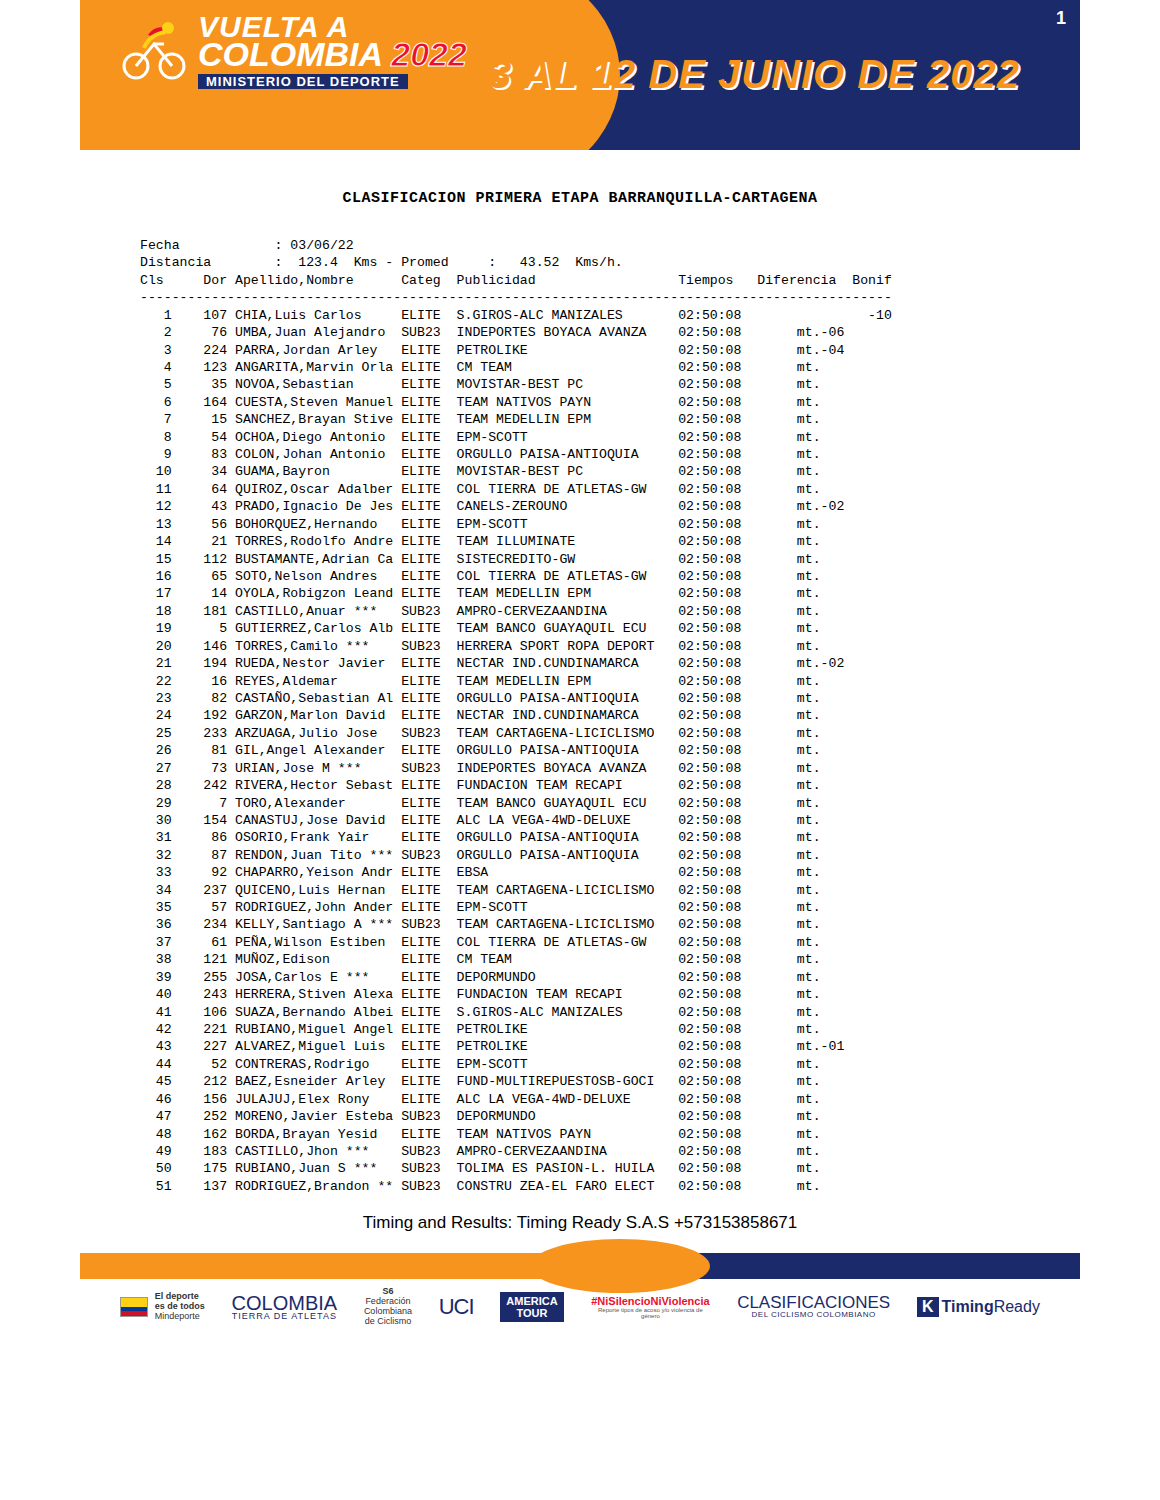1
VUELTA A
COLOMBIA 2022
MINISTERIO DEL DEPORTE
3 AL 12 DE JUNIO DE 2022
CLASIFICACION PRIMERA ETAPA BARRANQUILLA-CARTAGENA
Fecha            : 03/06/22
Distancia        :  123.4  Kms - Promed     :   43.52  Kms/h.
Cls     Dor Apellido,Nombre      Categ  Publicidad                  Tiempos   Diferencia  Bonif
-----------------------------------------------------------------------------------------------
   1    107 CHIA,Luis Carlos     ELITE  S.GIROS-ALC MANIZALES       02:50:08                -10
   2     76 UMBA,Juan Alejandro  SUB23  INDEPORTES BOYACA AVANZA    02:50:08       mt.-06
   3    224 PARRA,Jordan Arley   ELITE  PETROLIKE                   02:50:08       mt.-04
   4    123 ANGARITA,Marvin Orla ELITE  CM TEAM                     02:50:08       mt.
   5     35 NOVOA,Sebastian      ELITE  MOVISTAR-BEST PC            02:50:08       mt.
   6    164 CUESTA,Steven Manuel ELITE  TEAM NATIVOS PAYN           02:50:08       mt.
   7     15 SANCHEZ,Brayan Stive ELITE  TEAM MEDELLIN EPM           02:50:08       mt.
   8     54 OCHOA,Diego Antonio  ELITE  EPM-SCOTT                   02:50:08       mt.
   9     83 COLON,Johan Antonio  ELITE  ORGULLO PAISA-ANTIOQUIA     02:50:08       mt.
  10     34 GUAMA,Bayron         ELITE  MOVISTAR-BEST PC            02:50:08       mt.
  11     64 QUIROZ,Oscar Adalber ELITE  COL TIERRA DE ATLETAS-GW    02:50:08       mt.
  12     43 PRADO,Ignacio De Jes ELITE  CANELS-ZEROUNO              02:50:08       mt.-02
  13     56 BOHORQUEZ,Hernando   ELITE  EPM-SCOTT                   02:50:08       mt.
  14     21 TORRES,Rodolfo Andre ELITE  TEAM ILLUMINATE             02:50:08       mt.
  15    112 BUSTAMANTE,Adrian Ca ELITE  SISTECREDITO-GW             02:50:08       mt.
  16     65 SOTO,Nelson Andres   ELITE  COL TIERRA DE ATLETAS-GW    02:50:08       mt.
  17     14 OYOLA,Robigzon Leand ELITE  TEAM MEDELLIN EPM           02:50:08       mt.
  18    181 CASTILLO,Anuar ***   SUB23  AMPRO-CERVEZAANDINA         02:50:08       mt.
  19      5 GUTIERREZ,Carlos Alb ELITE  TEAM BANCO GUAYAQUIL ECU    02:50:08       mt.
  20    146 TORRES,Camilo ***    SUB23  HERRERA SPORT ROPA DEPORT   02:50:08       mt.
  21    194 RUEDA,Nestor Javier  ELITE  NECTAR IND.CUNDINAMARCA     02:50:08       mt.-02
  22     16 REYES,Aldemar        ELITE  TEAM MEDELLIN EPM           02:50:08       mt.
  23     82 CASTAÑO,Sebastian Al ELITE  ORGULLO PAISA-ANTIOQUIA     02:50:08       mt.
  24    192 GARZON,Marlon David  ELITE  NECTAR IND.CUNDINAMARCA     02:50:08       mt.
  25    233 ARZUAGA,Julio Jose   SUB23  TEAM CARTAGENA-LICICLISMO   02:50:08       mt.
  26     81 GIL,Angel Alexander  ELITE  ORGULLO PAISA-ANTIOQUIA     02:50:08       mt.
  27     73 URIAN,Jose M ***     SUB23  INDEPORTES BOYACA AVANZA    02:50:08       mt.
  28    242 RIVERA,Hector Sebast ELITE  FUNDACION TEAM RECAPI       02:50:08       mt.
  29      7 TORO,Alexander       ELITE  TEAM BANCO GUAYAQUIL ECU    02:50:08       mt.
  30    154 CANASTUJ,Jose David  ELITE  ALC LA VEGA-4WD-DELUXE      02:50:08       mt.
  31     86 OSORIO,Frank Yair    ELITE  ORGULLO PAISA-ANTIOQUIA     02:50:08       mt.
  32     87 RENDON,Juan Tito *** SUB23  ORGULLO PAISA-ANTIOQUIA     02:50:08       mt.
  33     92 CHAPARRO,Yeison Andr ELITE  EBSA                        02:50:08       mt.
  34    237 QUICENO,Luis Hernan  ELITE  TEAM CARTAGENA-LICICLISMO   02:50:08       mt.
  35     57 RODRIGUEZ,John Ander ELITE  EPM-SCOTT                   02:50:08       mt.
  36    234 KELLY,Santiago A *** SUB23  TEAM CARTAGENA-LICICLISMO   02:50:08       mt.
  37     61 PEÑA,Wilson Estiben  ELITE  COL TIERRA DE ATLETAS-GW    02:50:08       mt.
  38    121 MUÑOZ,Edison         ELITE  CM TEAM                     02:50:08       mt.
  39    255 JOSA,Carlos E ***    ELITE  DEPORMUNDO                  02:50:08       mt.
  40    243 HERRERA,Stiven Alexa ELITE  FUNDACION TEAM RECAPI       02:50:08       mt.
  41    106 SUAZA,Bernando Albei ELITE  S.GIROS-ALC MANIZALES       02:50:08       mt.
  42    221 RUBIANO,Miguel Angel ELITE  PETROLIKE                   02:50:08       mt.
  43    227 ALVAREZ,Miguel Luis  ELITE  PETROLIKE                   02:50:08       mt.-01
  44     52 CONTRERAS,Rodrigo    ELITE  EPM-SCOTT                   02:50:08       mt.
  45    212 BAEZ,Esneider Arley  ELITE  FUND-MULTIREPUESTOSB-GOCI   02:50:08       mt.
  46    156 JULAJUJ,Elex Rony    ELITE  ALC LA VEGA-4WD-DELUXE      02:50:08       mt.
  47    252 MORENO,Javier Esteba SUB23  DEPORMUNDO                  02:50:08       mt.
  48    162 BORDA,Brayan Yesid   ELITE  TEAM NATIVOS PAYN           02:50:08       mt.
  49    183 CASTILLO,Jhon ***    SUB23  AMPRO-CERVEZAANDINA         02:50:08       mt.
  50    175 RUBIANO,Juan S ***   SUB23  TOLIMA ES PASION-L. HUILA   02:50:08       mt.
  51    137 RODRIGUEZ,Brandon ** SUB23  CONSTRU ZEA-EL FARO ELECT   02:50:08       mt.
Timing and Results: Timing Ready S.A.S +573153858671
El deporte
es de todos
Mindeporte
COLOMBIATIERRA DE ATLETAS
S6
Federación
Colombiana
de Ciclismo
UCI
AMERICA
TOUR
#NiSilencioNiViolencia Reporte tipos de acoso y/o violencia de género
CLASIFICACIONESDEL CICLISMO COLOMBIANO
KTimingReady